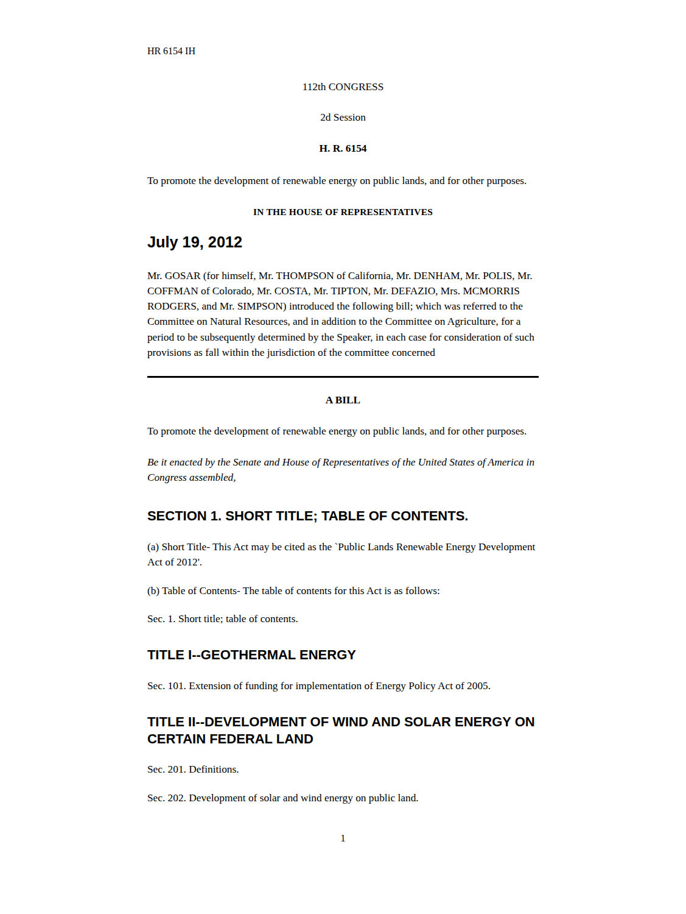HR 6154 IH
112th CONGRESS
2d Session
H. R. 6154
To promote the development of renewable energy on public lands, and for other purposes.
IN THE HOUSE OF REPRESENTATIVES
July 19, 2012
Mr. GOSAR (for himself, Mr. THOMPSON of California, Mr. DENHAM, Mr. POLIS, Mr. COFFMAN of Colorado, Mr. COSTA, Mr. TIPTON, Mr. DEFAZIO, Mrs. MCMORRIS RODGERS, and Mr. SIMPSON) introduced the following bill; which was referred to the Committee on Natural Resources, and in addition to the Committee on Agriculture, for a period to be subsequently determined by the Speaker, in each case for consideration of such provisions as fall within the jurisdiction of the committee concerned
A BILL
To promote the development of renewable energy on public lands, and for other purposes.
Be it enacted by the Senate and House of Representatives of the United States of America in Congress assembled,
SECTION 1. SHORT TITLE; TABLE OF CONTENTS.
(a) Short Title- This Act may be cited as the `Public Lands Renewable Energy Development Act of 2012'.
(b) Table of Contents- The table of contents for this Act is as follows:
Sec. 1. Short title; table of contents.
TITLE I--GEOTHERMAL ENERGY
Sec. 101. Extension of funding for implementation of Energy Policy Act of 2005.
TITLE II--DEVELOPMENT OF WIND AND SOLAR ENERGY ON CERTAIN FEDERAL LAND
Sec. 201. Definitions.
Sec. 202. Development of solar and wind energy on public land.
1